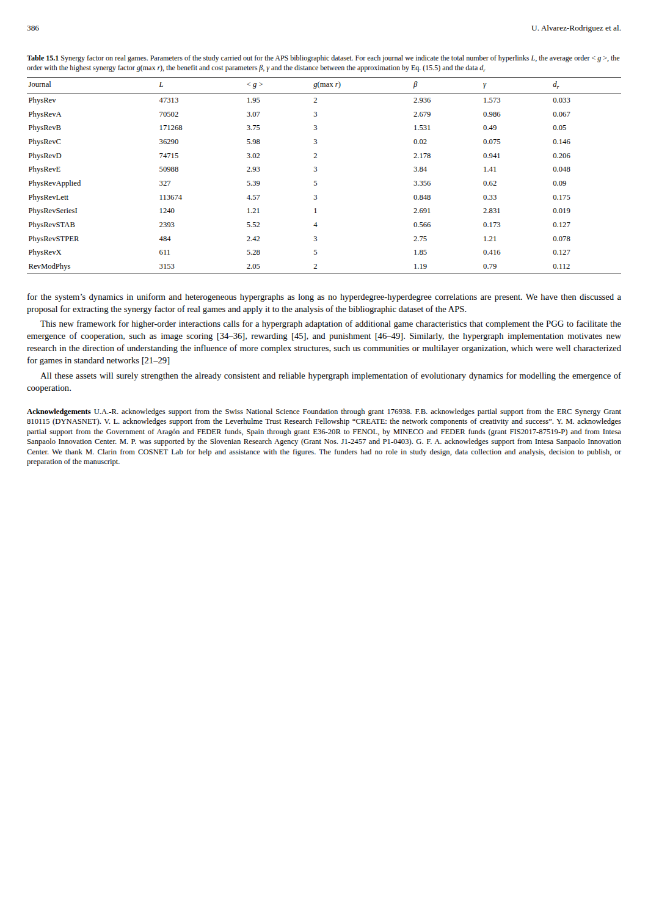386 U. Alvarez-Rodriguez et al.
Table 15.1 Synergy factor on real games. Parameters of the study carried out for the APS bibliographic dataset. For each journal we indicate the total number of hyperlinks L, the average order < g >, the order with the highest synergy factor g(max r), the benefit and cost parameters β, γ and the distance between the approximation by Eq. (15.5) and the data dr
| Journal | L | < g > | g (max r ) | β | γ | d r |
| --- | --- | --- | --- | --- | --- | --- |
| PhysRev | 47313 | 1.95 | 2 | 2.936 | 1.573 | 0.033 |
| PhysRevA | 70502 | 3.07 | 3 | 2.679 | 0.986 | 0.067 |
| PhysRevB | 171268 | 3.75 | 3 | 1.531 | 0.49 | 0.05 |
| PhysRevC | 36290 | 5.98 | 3 | 0.02 | 0.075 | 0.146 |
| PhysRevD | 74715 | 3.02 | 2 | 2.178 | 0.941 | 0.206 |
| PhysRevE | 50988 | 2.93 | 3 | 3.84 | 1.41 | 0.048 |
| PhysRevApplied | 327 | 5.39 | 5 | 3.356 | 0.62 | 0.09 |
| PhysRevLett | 113674 | 4.57 | 3 | 0.848 | 0.33 | 0.175 |
| PhysRevSeriesI | 1240 | 1.21 | 1 | 2.691 | 2.831 | 0.019 |
| PhysRevSTAB | 2393 | 5.52 | 4 | 0.566 | 0.173 | 0.127 |
| PhysRevSTPER | 484 | 2.42 | 3 | 2.75 | 1.21 | 0.078 |
| PhysRevX | 611 | 5.28 | 5 | 1.85 | 0.416 | 0.127 |
| RevModPhys | 3153 | 2.05 | 2 | 1.19 | 0.79 | 0.112 |
for the system’s dynamics in uniform and heterogeneous hypergraphs as long as no hyperdegree-hyperdegree correlations are present. We have then discussed a proposal for extracting the synergy factor of real games and apply it to the analysis of the bibliographic dataset of the APS.
This new framework for higher-order interactions calls for a hypergraph adaptation of additional game characteristics that complement the PGG to facilitate the emergence of cooperation, such as image scoring [34–36], rewarding [45], and punishment [46–49]. Similarly, the hypergraph implementation motivates new research in the direction of understanding the influence of more complex structures, such us communities or multilayer organization, which were well characterized for games in standard networks [21–29]
All these assets will surely strengthen the already consistent and reliable hypergraph implementation of evolutionary dynamics for modelling the emergence of cooperation.
Acknowledgements U.A.-R. acknowledges support from the Swiss National Science Foundation through grant 176938. F.B. acknowledges partial support from the ERC Synergy Grant 810115 (DYNASNET). V. L. acknowledges support from the Leverhulme Trust Research Fellowship “CREATE: the network components of creativity and success”. Y. M. acknowledges partial support from the Government of Aragón and FEDER funds, Spain through grant E36-20R to FENOL, by MINECO and FEDER funds (grant FIS2017-87519-P) and from Intesa Sanpaolo Innovation Center. M. P. was supported by the Slovenian Research Agency (Grant Nos. J1-2457 and P1-0403). G. F. A. acknowledges support from Intesa Sanpaolo Innovation Center. We thank M. Clarin from COSNET Lab for help and assistance with the figures. The funders had no role in study design, data collection and analysis, decision to publish, or preparation of the manuscript.